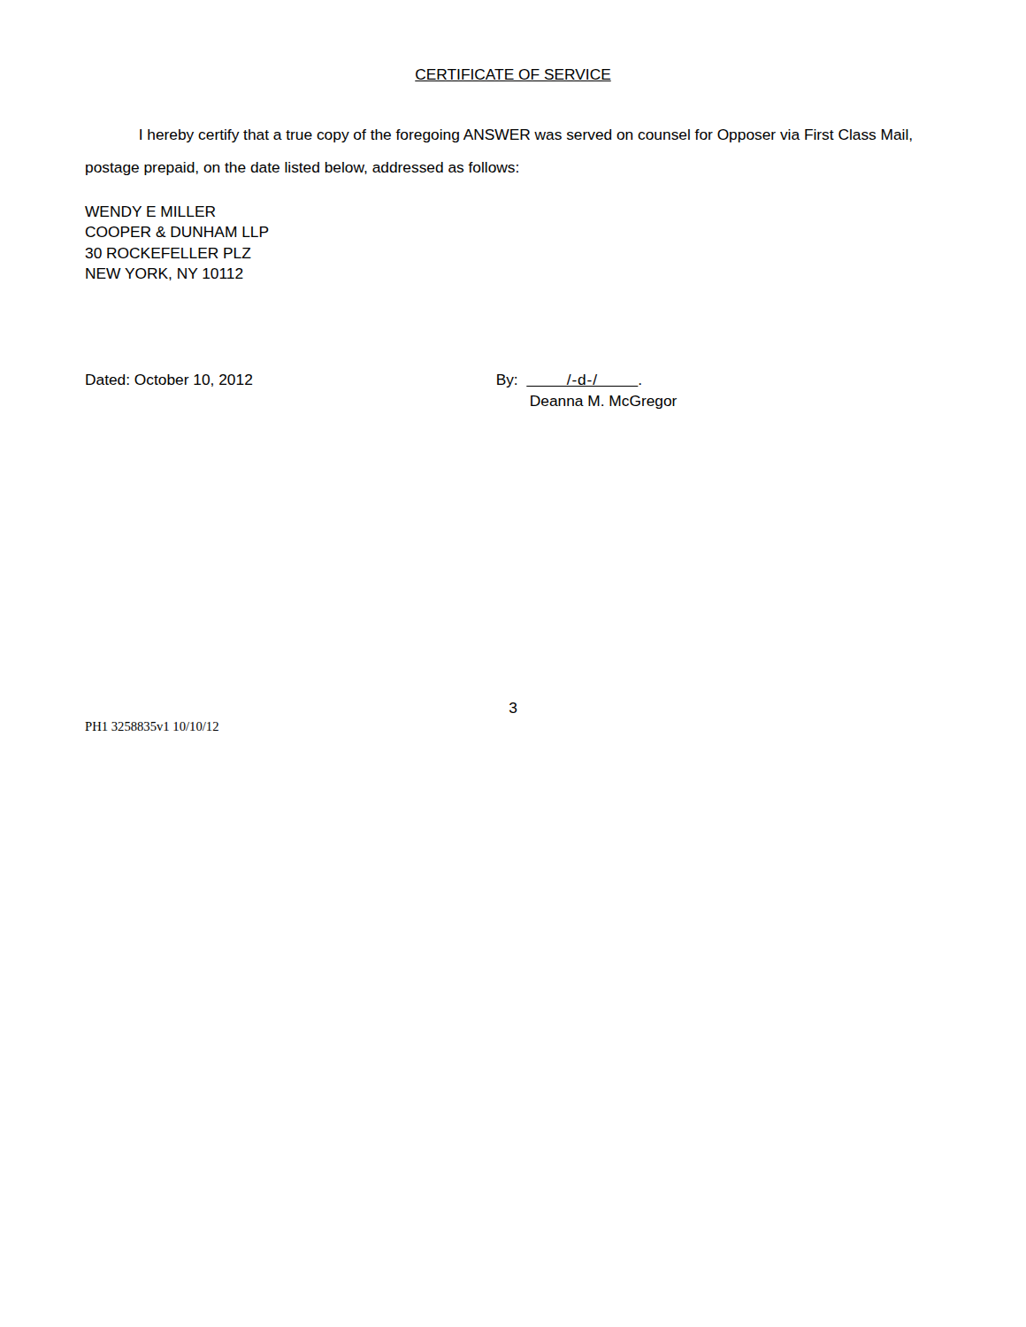CERTIFICATE OF SERVICE
I hereby certify that a true copy of the foregoing ANSWER was served on counsel for Opposer via First Class Mail, postage prepaid, on the date listed below, addressed as follows:
WENDY E MILLER
COOPER & DUNHAM LLP
30 ROCKEFELLER PLZ
NEW YORK, NY 10112
Dated: October 10, 2012
By: /-d-/ . Deanna M. McGregor
3
PH1 3258835v1 10/10/12